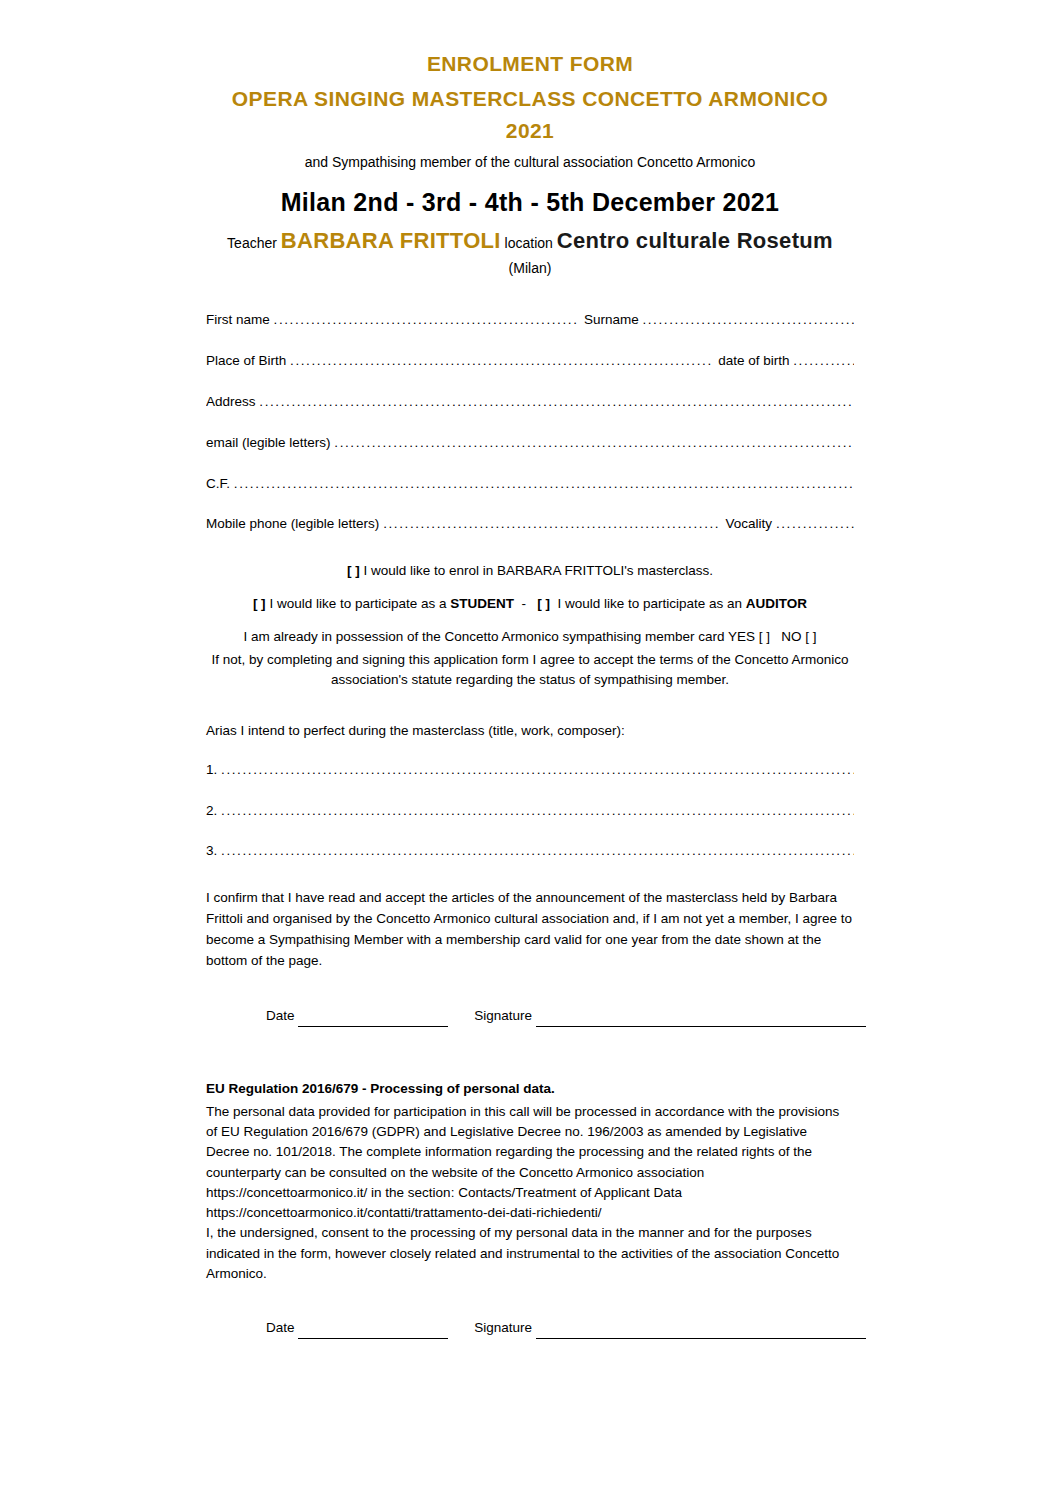ENROLMENT FORM
OPERA SINGING MASTERCLASS CONCETTO ARMONICO 2021
and Sympathising member of the cultural association Concetto Armonico
Milan 2nd - 3rd - 4th - 5th December 2021
Teacher BARBARA FRITTOLI location Centro culturale Rosetum (Milan)
First name ......................................................... Surname ...............................................................................
Place of Birth ............................................................................... date of birth ....................................................
Address ..........................................................................................................................................
email (legible letters) ...........................................................................................................................
C.F. ...............................................................................................................................................
Mobile phone (legible letters) ............................................................... Vocality ....................................
[ ] I would like to enrol in BARBARA FRITTOLI's masterclass.
[ ] I would like to participate as a STUDENT - [ ] I would like to participate as an AUDITOR
I am already in possession of the Concetto Armonico sympathising member card YES [ ] NO [ ]
If not, by completing and signing this application form I agree to accept the terms of the Concetto Armonico
association's statute regarding the status of sympathising member.
Arias I intend to perfect during the masterclass (title, work, composer):
1. ..............................................................................................................................................................
2. ..............................................................................................................................................................
3. ..............................................................................................................................................................
I confirm that I have read and accept the articles of the announcement of the masterclass held by Barbara Frittoli and organised by the Concetto Armonico cultural association and, if I am not yet a member, I agree to become a Sympathising Member with a membership card valid for one year from the date shown at the bottom of the page.
Date Signature
EU Regulation 2016/679 - Processing of personal data.
The personal data provided for participation in this call will be processed in accordance with the provisions of EU Regulation 2016/679 (GDPR) and Legislative Decree no. 196/2003 as amended by Legislative Decree no. 101/2018. The complete information regarding the processing and the related rights of the counterparty can be consulted on the website of the Concetto Armonico association https://concettoarmonico.it/ in the section: Contacts/Treatment of Applicant Data https://concettoarmonico.it/contatti/trattamento-dei-dati-richiedenti/
I, the undersigned, consent to the processing of my personal data in the manner and for the purposes indicated in the form, however closely related and instrumental to the activities of the association Concetto Armonico.
Date Signature